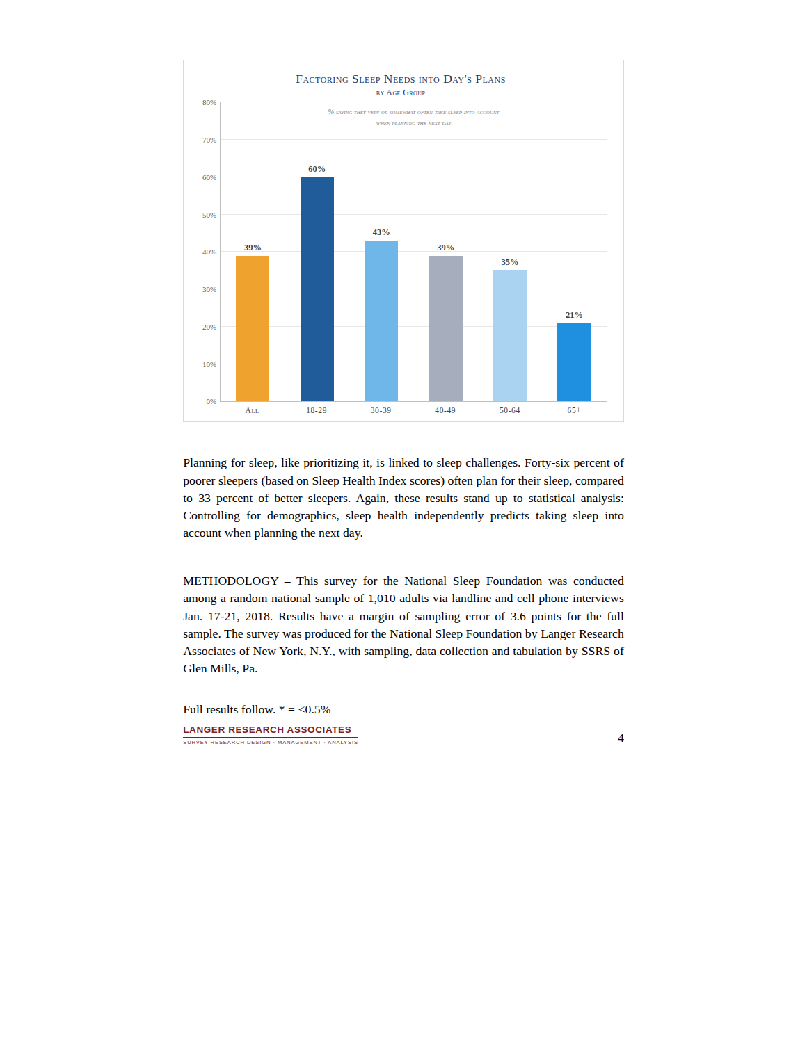Factoring Sleep Needs into Day's Plans
by Age Group
80%
70%
60%
50%
40%
30%
20%
10%
0%
% saying they very or somewhat often take sleep into account
when planning the next day
39%
60%
43%
39%
35%
21%
All 18-29 30-39 40-49 50-64 65+
Planning for sleep, like prioritizing it, is linked to sleep challenges. Forty-six percent of poorer sleepers (based on Sleep Health Index scores) often plan for their sleep, compared to 33 percent of better sleepers. Again, these results stand up to statistical analysis: Controlling for demographics, sleep health independently predicts taking sleep into account when planning the next day.
METHODOLOGY – This survey for the National Sleep Foundation was conducted among a random national sample of 1,010 adults via landline and cell phone interviews Jan. 17-21, 2018. Results have a margin of sampling error of 3.6 points for the full sample. The survey was produced for the National Sleep Foundation by Langer Research Associates of New York, N.Y., with sampling, data collection and tabulation by SSRS of Glen Mills, Pa.
Full results follow. * = <0.5%
LANGER RESEARCH ASSOCIATES
SURVEY RESEARCH DESIGN · MANAGEMENT · ANALYSIS
4